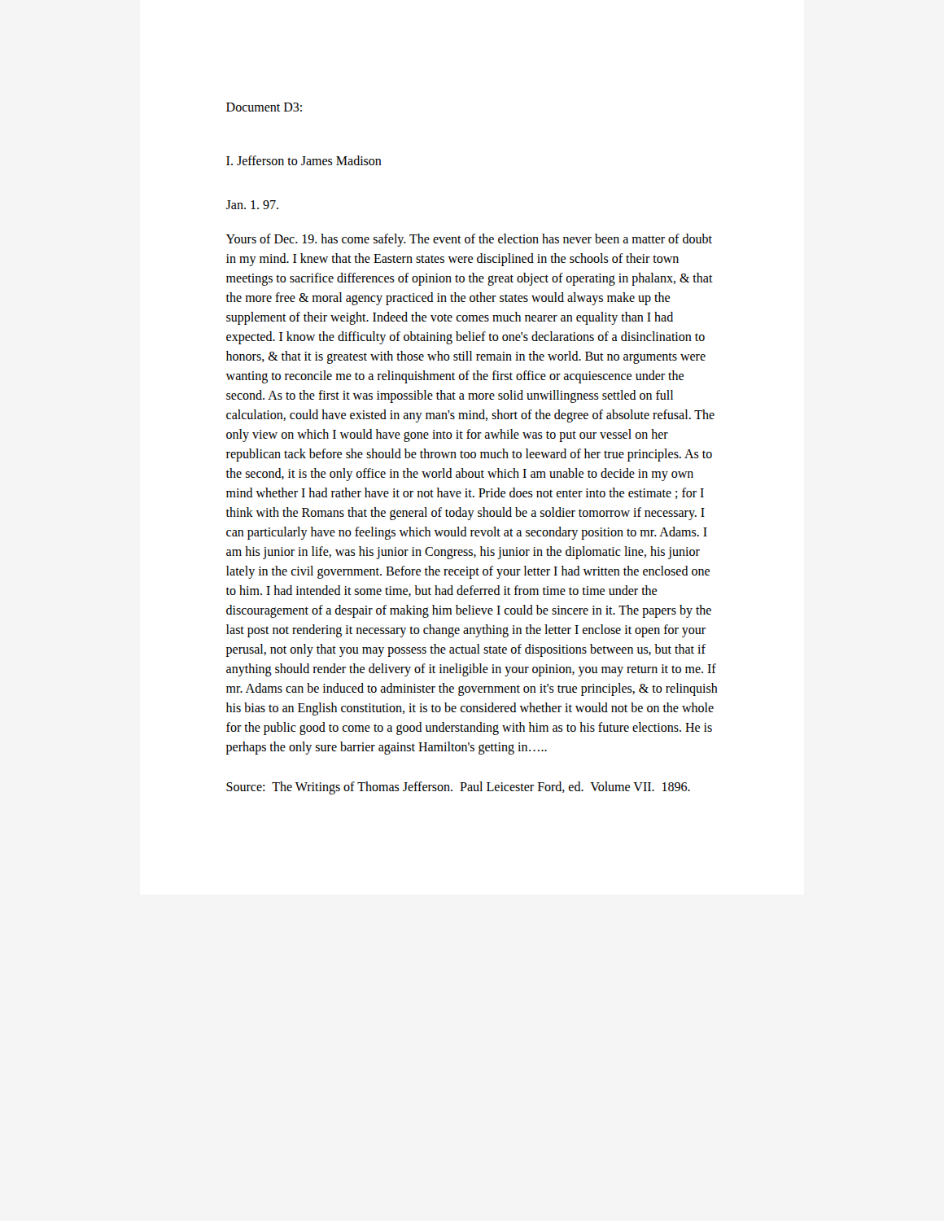Document D3:
I. Jefferson to James Madison
Jan. 1. 97.
Yours of Dec. 19. has come safely. The event of the election has never been a matter of doubt in my mind. I knew that the Eastern states were disciplined in the schools of their town meetings to sacrifice differences of opinion to the great object of operating in phalanx, & that the more free & moral agency practiced in the other states would always make up the supplement of their weight. Indeed the vote comes much nearer an equality than I had expected. I know the difficulty of obtaining belief to one's declarations of a disinclination to honors, & that it is greatest with those who still remain in the world. But no arguments were wanting to reconcile me to a relinquishment of the first office or acquiescence under the second. As to the first it was impossible that a more solid unwillingness settled on full calculation, could have existed in any man's mind, short of the degree of absolute refusal. The only view on which I would have gone into it for awhile was to put our vessel on her republican tack before she should be thrown too much to leeward of her true principles. As to the second, it is the only office in the world about which I am unable to decide in my own mind whether I had rather have it or not have it. Pride does not enter into the estimate ; for I think with the Romans that the general of today should be a soldier tomorrow if necessary. I can particularly have no feelings which would revolt at a secondary position to mr. Adams. I am his junior in life, was his junior in Congress, his junior in the diplomatic line, his junior lately in the civil government. Before the receipt of your letter I had written the enclosed one to him. I had intended it some time, but had deferred it from time to time under the discouragement of a despair of making him believe I could be sincere in it. The papers by the last post not rendering it necessary to change anything in the letter I enclose it open for your perusal, not only that you may possess the actual state of dispositions between us, but that if anything should render the delivery of it ineligible in your opinion, you may return it to me. If mr. Adams can be induced to administer the government on it's true principles, & to relinquish his bias to an English constitution, it is to be considered whether it would not be on the whole for the public good to come to a good understanding with him as to his future elections. He is perhaps the only sure barrier against Hamilton's getting in…..
Source: The Writings of Thomas Jefferson. Paul Leicester Ford, ed. Volume VII. 1896.